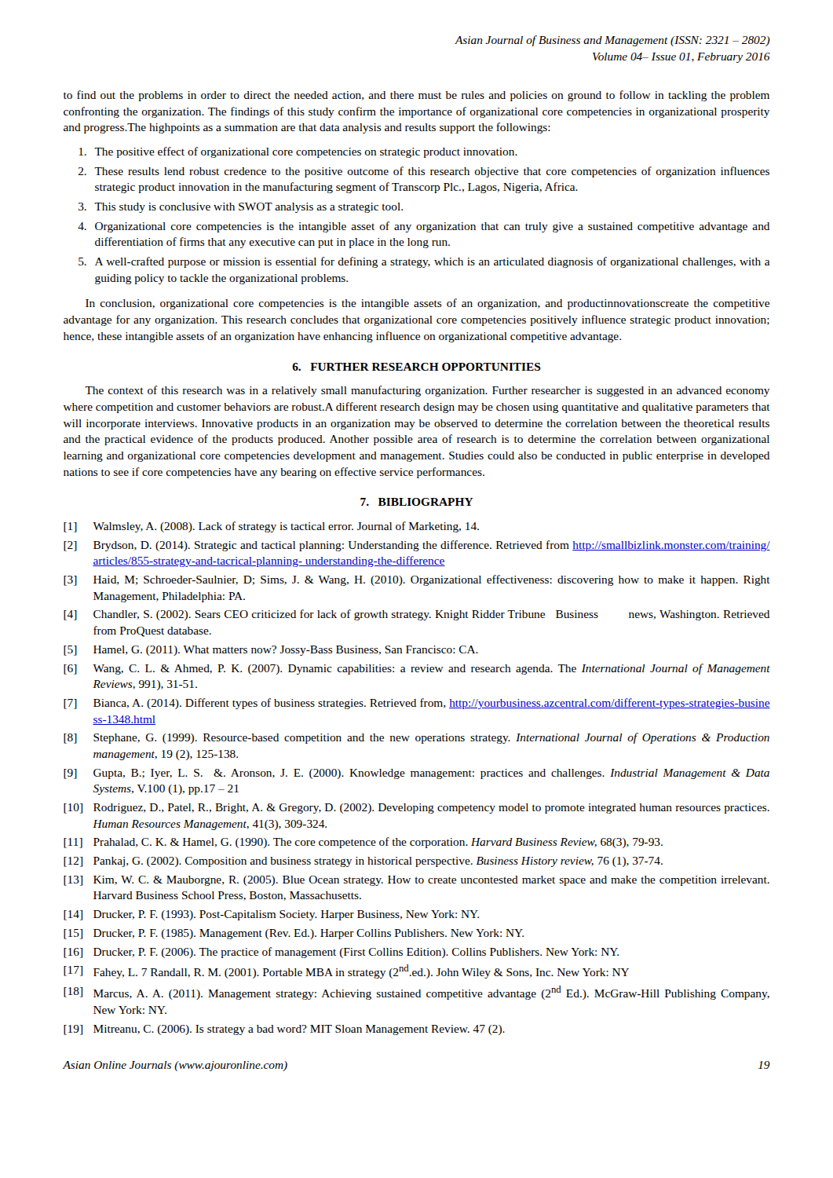Asian Journal of Business and Management (ISSN: 2321 – 2802)
Volume 04– Issue 01, February 2016
to find out the problems in order to direct the needed action, and there must be rules and policies on ground to follow in tackling the problem confronting the organization. The findings of this study confirm the importance of organizational core competencies in organizational prosperity and progress.The highpoints as a summation are that data analysis and results support the followings:
The positive effect of organizational core competencies on strategic product innovation.
These results lend robust credence to the positive outcome of this research objective that core competencies of organization influences strategic product innovation in the manufacturing segment of Transcorp Plc., Lagos, Nigeria, Africa.
This study is conclusive with SWOT analysis as a strategic tool.
Organizational core competencies is the intangible asset of any organization that can truly give a sustained competitive advantage and differentiation of firms that any executive can put in place in the long run.
A well-crafted purpose or mission is essential for defining a strategy, which is an articulated diagnosis of organizational challenges, with a guiding policy to tackle the organizational problems.
In conclusion, organizational core competencies is the intangible assets of an organization, and productinnovationscreate the competitive advantage for any organization. This research concludes that organizational core competencies positively influence strategic product innovation; hence, these intangible assets of an organization have enhancing influence on organizational competitive advantage.
6. FURTHER RESEARCH OPPORTUNITIES
The context of this research was in a relatively small manufacturing organization. Further researcher is suggested in an advanced economy where competition and customer behaviors are robust.A different research design may be chosen using quantitative and qualitative parameters that will incorporate interviews. Innovative products in an organization may be observed to determine the correlation between the theoretical results and the practical evidence of the products produced. Another possible area of research is to determine the correlation between organizational learning and organizational core competencies development and management. Studies could also be conducted in public enterprise in developed nations to see if core competencies have any bearing on effective service performances.
7. BIBLIOGRAPHY
Walmsley, A. (2008). Lack of strategy is tactical error. Journal of Marketing, 14.
Brydson, D. (2014). Strategic and tactical planning: Understanding the difference. Retrieved from http://smallbizlink.monster.com/training/articles/855-strategy-and-tacrical-planning- understanding-the-difference
Haid, M; Schroeder-Saulnier, D; Sims, J. & Wang, H. (2010). Organizational effectiveness: discovering how to make it happen. Right Management, Philadelphia: PA.
Chandler, S. (2002). Sears CEO criticized for lack of growth strategy. Knight Ridder Tribune Business news, Washington. Retrieved from ProQuest database.
Hamel, G. (2011). What matters now? Jossy-Bass Business, San Francisco: CA.
Wang, C. L. & Ahmed, P. K. (2007). Dynamic capabilities: a review and research agenda. The International Journal of Management Reviews, 991), 31-51.
Bianca, A. (2014). Different types of business strategies. Retrieved from, http://yourbusiness.azcentral.com/different-types-strategies-business-1348.html
Stephane, G. (1999). Resource-based competition and the new operations strategy. International Journal of Operations & Production management, 19 (2), 125-138.
Gupta, B.; Iyer, L. S. &. Aronson, J. E. (2000). Knowledge management: practices and challenges. Industrial Management & Data Systems, V.100 (1), pp.17 – 21
Rodriguez, D., Patel, R., Bright, A. & Gregory, D. (2002). Developing competency model to promote integrated human resources practices. Human Resources Management, 41(3), 309-324.
Prahalad, C. K. & Hamel, G. (1990). The core competence of the corporation. Harvard Business Review, 68(3), 79-93.
Pankaj, G. (2002). Composition and business strategy in historical perspective. Business History review, 76 (1), 37-74.
Kim, W. C. & Mauborgne, R. (2005). Blue Ocean strategy. How to create uncontested market space and make the competition irrelevant. Harvard Business School Press, Boston, Massachusetts.
Drucker, P. F. (1993). Post-Capitalism Society. Harper Business, New York: NY.
Drucker, P. F. (1985). Management (Rev. Ed.). Harper Collins Publishers. New York: NY.
Drucker, P. F. (2006). The practice of management (First Collins Edition). Collins Publishers. New York: NY.
Fahey, L. 7 Randall, R. M. (2001). Portable MBA in strategy (2nd.ed.). John Wiley & Sons, Inc. New York: NY
Marcus, A. A. (2011). Management strategy: Achieving sustained competitive advantage (2nd Ed.). McGraw-Hill Publishing Company, New York: NY.
Mitreanu, C. (2006). Is strategy a bad word? MIT Sloan Management Review. 47 (2).
Asian Online Journals (www.ajouronline.com) 19